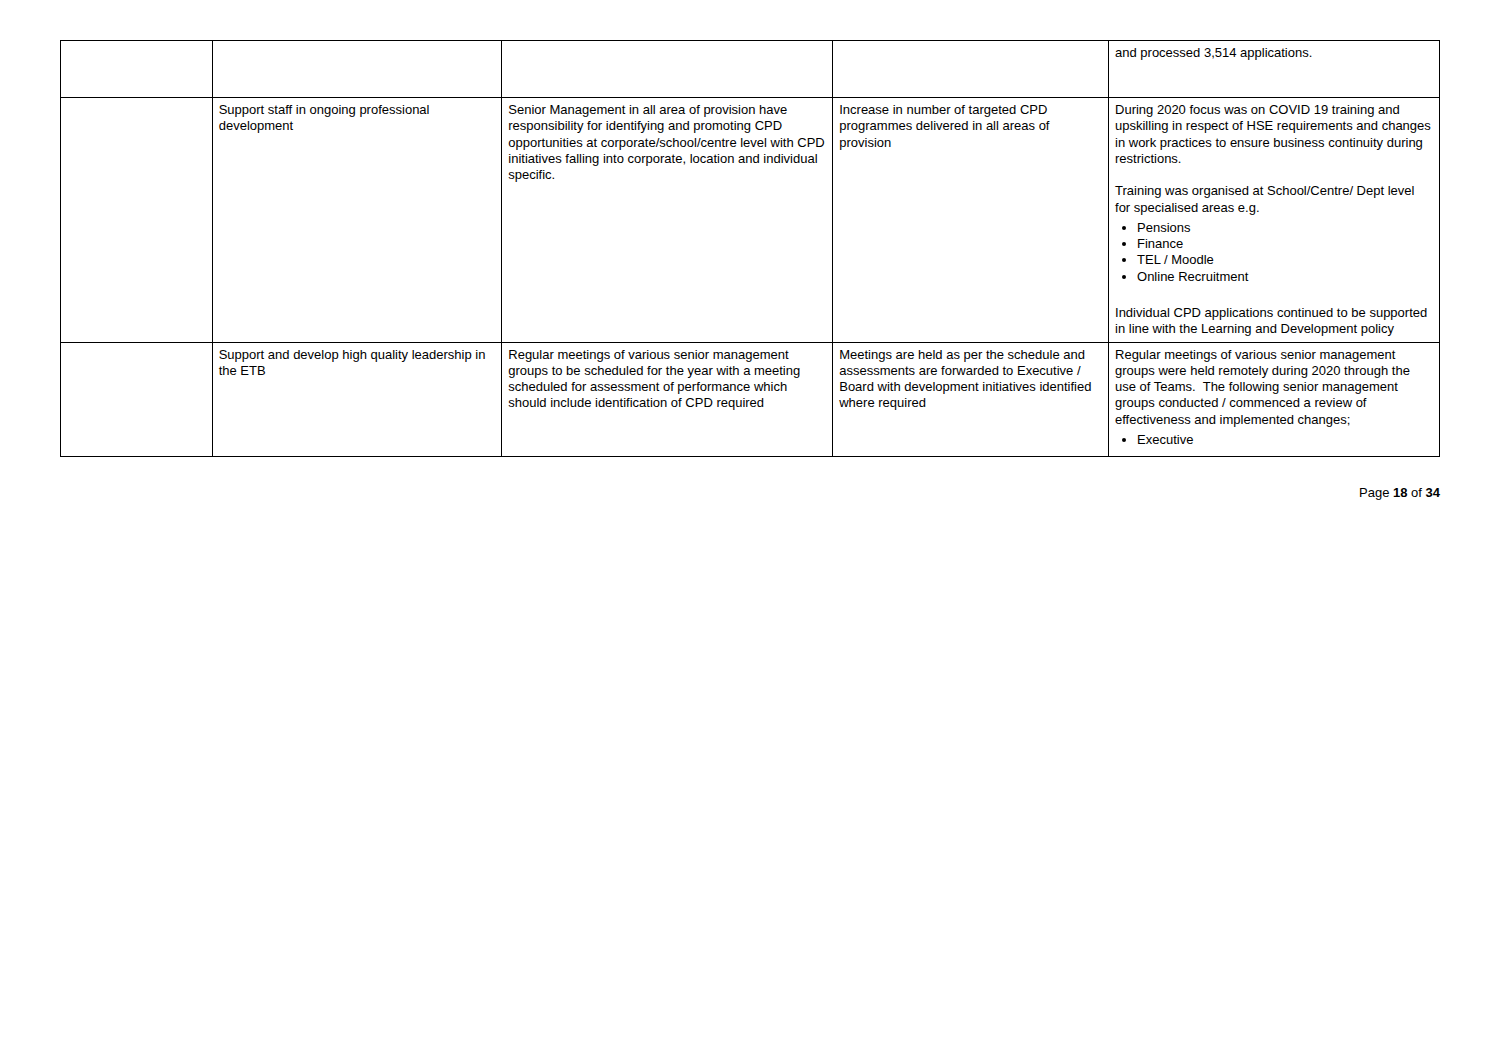| | | | | and processed 3,514 applications. |
| | Support staff in ongoing professional development | Senior Management in all area of provision have responsibility for identifying and promoting CPD opportunities at corporate/school/centre level with CPD initiatives falling into corporate, location and individual specific. | Increase in number of targeted CPD programmes delivered in all areas of provision | During 2020 focus was on COVID 19 training and upskilling in respect of HSE requirements and changes in work practices to ensure business continuity during restrictions. Training was organised at School/Centre/ Dept level for specialised areas e.g. Pensions Finance TEL / Moodle Online Recruitment Individual CPD applications continued to be supported in line with the Learning and Development policy |
| | Support and develop high quality leadership in the ETB | Regular meetings of various senior management groups to be scheduled for the year with a meeting scheduled for assessment of performance which should include identification of CPD required | Meetings are held as per the schedule and assessments are forwarded to Executive / Board with development initiatives identified where required | Regular meetings of various senior management groups were held remotely during 2020 through the use of Teams. The following senior management groups conducted / commenced a review of effectiveness and implemented changes; Executive |
Page 18 of 34